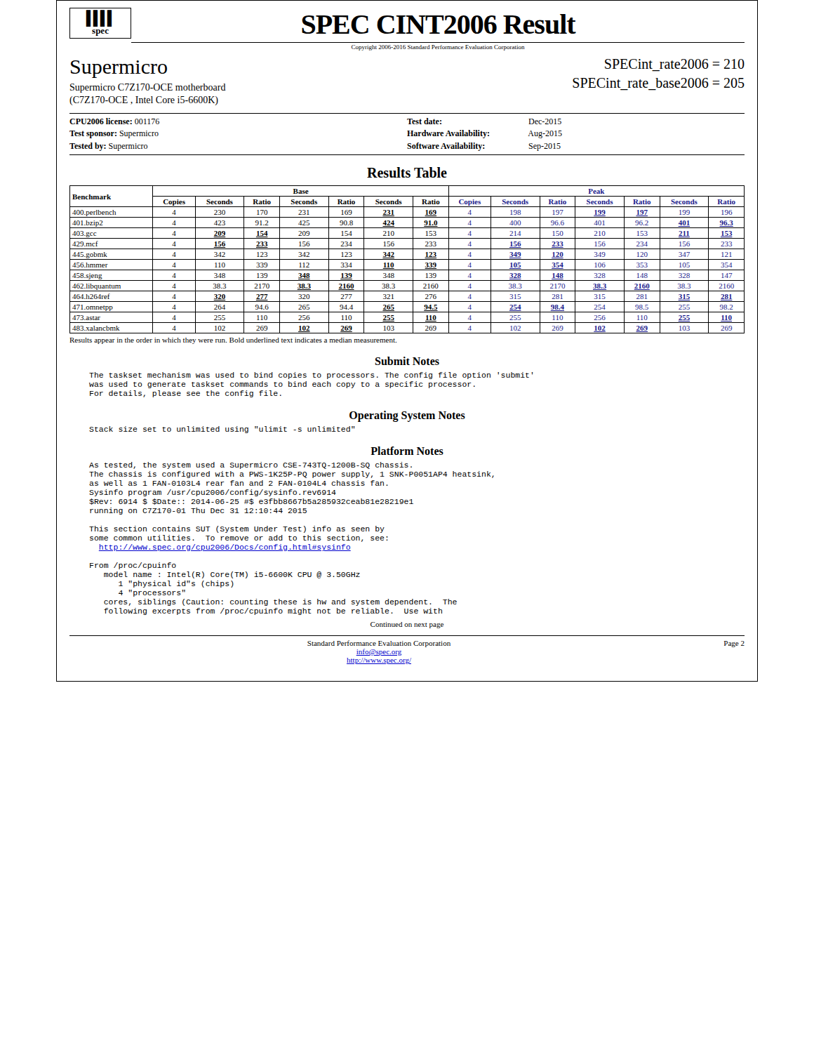▌▌▌▌
spec
SPEC CINT2006 Result
Copyright 2006-2016 Standard Performance Evaluation Corporation
Supermicro
Supermicro C7Z170-OCE motherboard
(C7Z170-OCE , Intel Core i5-6600K)
SPECint_rate2006 = 210
SPECint_rate_base2006 = 205
CPU2006 license: 001176
Test sponsor: Supermicro
Tested by: Supermicro
Test date: Dec-2015
Hardware Availability: Aug-2015
Software Availability: Sep-2015
Results Table
| Benchmark | Base | Peak |
| --- | --- | --- |
| Copies | Seconds | Ratio | Seconds | Ratio | Seconds | Ratio | Copies | Seconds | Ratio | Seconds | Ratio | Seconds | Ratio |
| 400.perlbench | 4 | 230 | 170 | 231 | 169 | 231 | 169 | 4 | 198 | 197 | 199 | 197 | 199 | 196 |
| 401.bzip2 | 4 | 423 | 91.2 | 425 | 90.8 | 424 | 91.0 | 4 | 400 | 96.6 | 401 | 96.2 | 401 | 96.3 |
| 403.gcc | 4 | 209 | 154 | 209 | 154 | 210 | 153 | 4 | 214 | 150 | 210 | 153 | 211 | 153 |
| 429.mcf | 4 | 156 | 233 | 156 | 234 | 156 | 233 | 4 | 156 | 233 | 156 | 234 | 156 | 233 |
| 445.gobmk | 4 | 342 | 123 | 342 | 123 | 342 | 123 | 4 | 349 | 120 | 349 | 120 | 347 | 121 |
| 456.hmmer | 4 | 110 | 339 | 112 | 334 | 110 | 339 | 4 | 105 | 354 | 106 | 353 | 105 | 354 |
| 458.sjeng | 4 | 348 | 139 | 348 | 139 | 348 | 139 | 4 | 328 | 148 | 328 | 148 | 328 | 147 |
| 462.libquantum | 4 | 38.3 | 2170 | 38.3 | 2160 | 38.3 | 2160 | 4 | 38.3 | 2170 | 38.3 | 2160 | 38.3 | 2160 |
| 464.h264ref | 4 | 320 | 277 | 320 | 277 | 321 | 276 | 4 | 315 | 281 | 315 | 281 | 315 | 281 |
| 471.omnetpp | 4 | 264 | 94.6 | 265 | 94.4 | 265 | 94.5 | 4 | 254 | 98.4 | 254 | 98.5 | 255 | 98.2 |
| 473.astar | 4 | 255 | 110 | 256 | 110 | 255 | 110 | 4 | 255 | 110 | 256 | 110 | 255 | 110 |
| 483.xalancbmk | 4 | 102 | 269 | 102 | 269 | 103 | 269 | 4 | 102 | 269 | 102 | 269 | 103 | 269 |
Results appear in the order in which they were run. Bold underlined text indicates a median measurement.
Submit Notes
The taskset mechanism was used to bind copies to processors. The config file option 'submit'
was used to generate taskset commands to bind each copy to a specific processor.
For details, please see the config file.
Operating System Notes
Stack size set to unlimited using "ulimit -s unlimited"
Platform Notes
As tested, the system used a Supermicro CSE-743TQ-1200B-SQ chassis.
The chassis is configured with a PWS-1K25P-PQ power supply, 1 SNK-P0051AP4 heatsink,
as well as 1 FAN-0103L4 rear fan and 2 FAN-0104L4 chassis fan.
Sysinfo program /usr/cpu2006/config/sysinfo.rev6914
$Rev: 6914 $ $Date:: 2014-06-25 #$ e3fbb8667b5a285932ceab81e28219e1
running on C7Z170-01 Thu Dec 31 12:10:44 2015

This section contains SUT (System Under Test) info as seen by
some common utilities.  To remove or add to this section, see:
  http://www.spec.org/cpu2006/Docs/config.html#sysinfo

From /proc/cpuinfo
   model name : Intel(R) Core(TM) i5-6600K CPU @ 3.50GHz
      1 "physical id"s (chips)
      4 "processors"
   cores, siblings (Caution: counting these is hw and system dependent.  The
   following excerpts from /proc/cpuinfo might not be reliable.  Use with
Continued on next page
Standard Performance Evaluation Corporation
info@spec.org
http://www.spec.org/
Page 2